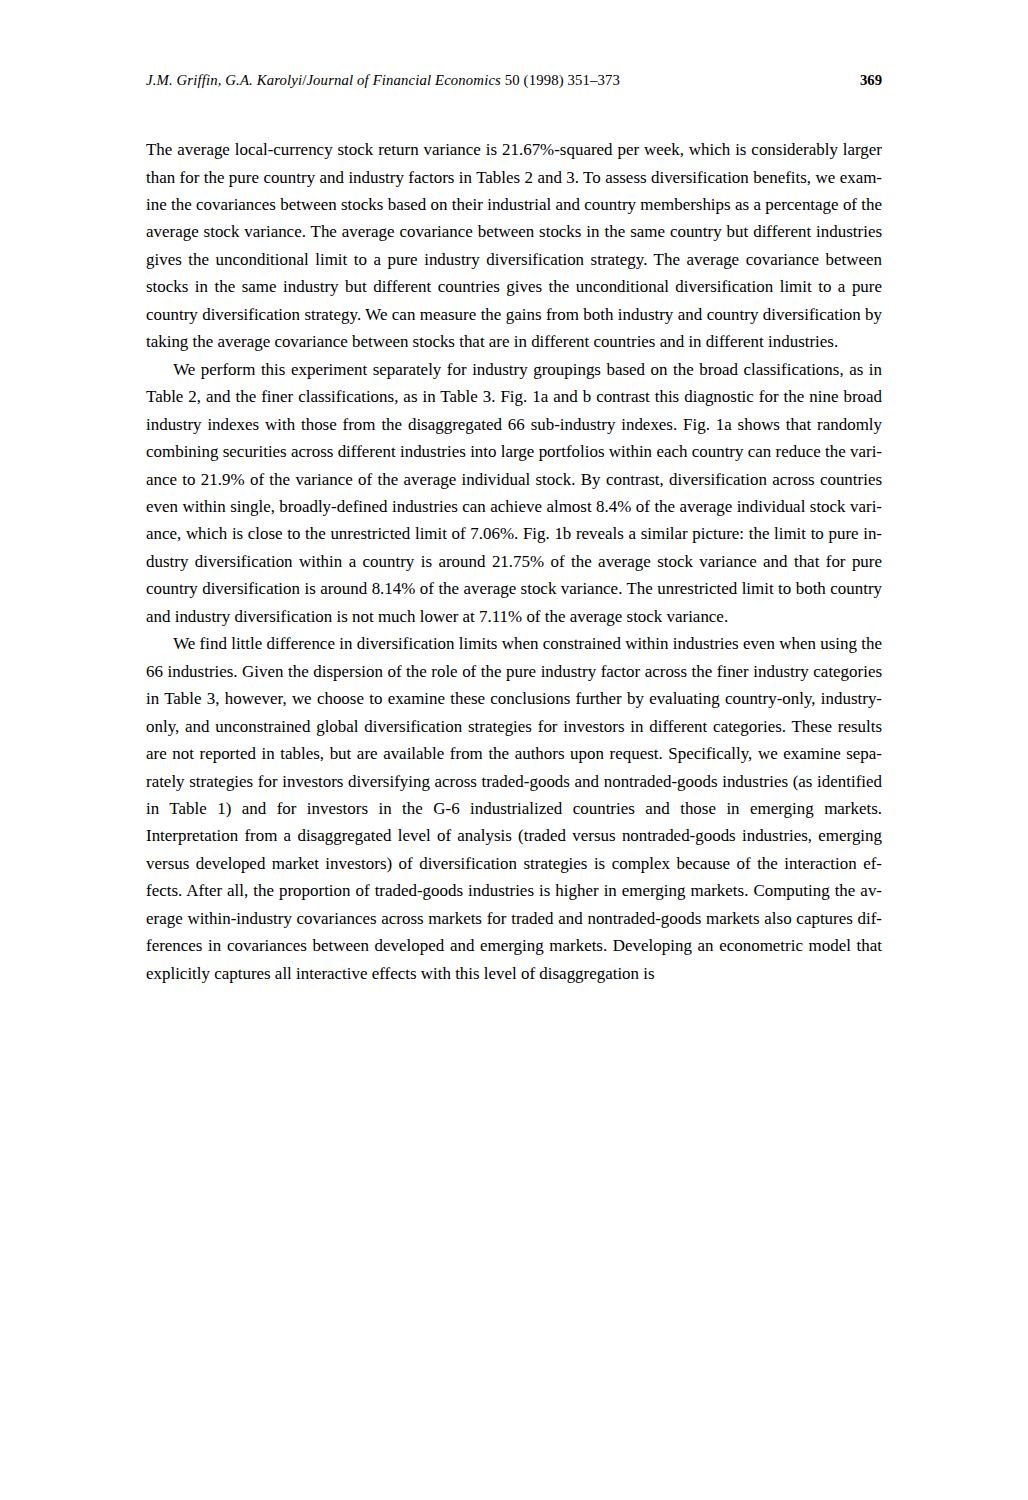J.M. Griffin, G.A. Karolyi/Journal of Financial Economics 50 (1998) 351–373 369
The average local-currency stock return variance is 21.67%-squared per week, which is considerably larger than for the pure country and industry factors in Tables 2 and 3. To assess diversification benefits, we examine the covariances between stocks based on their industrial and country memberships as a percentage of the average stock variance. The average covariance between stocks in the same country but different industries gives the unconditional limit to a pure industry diversification strategy. The average covariance between stocks in the same industry but different countries gives the unconditional diversification limit to a pure country diversification strategy. We can measure the gains from both industry and country diversification by taking the average covariance between stocks that are in different countries and in different industries.
We perform this experiment separately for industry groupings based on the broad classifications, as in Table 2, and the finer classifications, as in Table 3. Fig. 1a and b contrast this diagnostic for the nine broad industry indexes with those from the disaggregated 66 sub-industry indexes. Fig. 1a shows that randomly combining securities across different industries into large portfolios within each country can reduce the variance to 21.9% of the variance of the average individual stock. By contrast, diversification across countries even within single, broadly-defined industries can achieve almost 8.4% of the average individual stock variance, which is close to the unrestricted limit of 7.06%. Fig. 1b reveals a similar picture: the limit to pure industry diversification within a country is around 21.75% of the average stock variance and that for pure country diversification is around 8.14% of the average stock variance. The unrestricted limit to both country and industry diversification is not much lower at 7.11% of the average stock variance.
We find little difference in diversification limits when constrained within industries even when using the 66 industries. Given the dispersion of the role of the pure industry factor across the finer industry categories in Table 3, however, we choose to examine these conclusions further by evaluating country-only, industry-only, and unconstrained global diversification strategies for investors in different categories. These results are not reported in tables, but are available from the authors upon request. Specifically, we examine separately strategies for investors diversifying across traded-goods and nontraded-goods industries (as identified in Table 1) and for investors in the G-6 industrialized countries and those in emerging markets. Interpretation from a disaggregated level of analysis (traded versus nontraded-goods industries, emerging versus developed market investors) of diversification strategies is complex because of the interaction effects. After all, the proportion of traded-goods industries is higher in emerging markets. Computing the average within-industry covariances across markets for traded and nontraded-goods markets also captures differences in covariances between developed and emerging markets. Developing an econometric model that explicitly captures all interactive effects with this level of disaggregation is